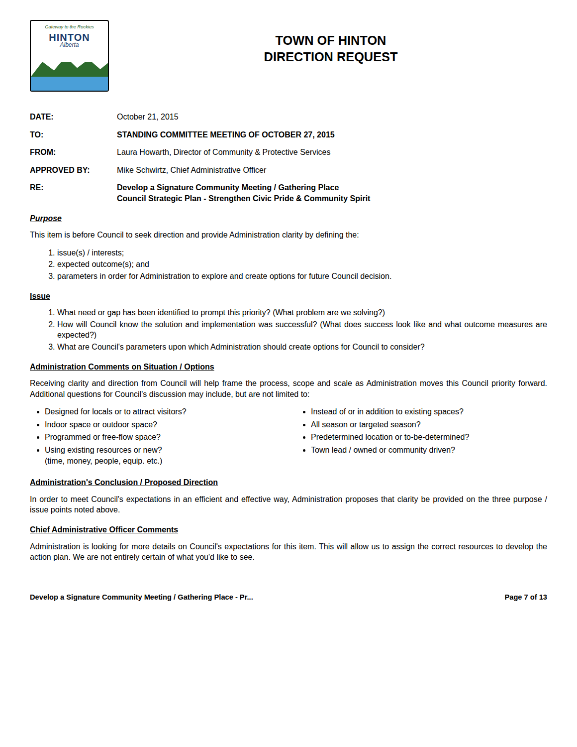Gateway to the Rockies
HINTON
Alberta
TOWN OF HINTON
DIRECTION REQUEST
| DATE: | October 21, 2015 |
| TO: | STANDING COMMITTEE MEETING OF OCTOBER 27, 2015 |
| FROM: | Laura Howarth, Director of Community & Protective Services |
| APPROVED BY: | Mike Schwirtz, Chief Administrative Officer |
| RE: | Develop a Signature Community Meeting / Gathering Place Council Strategic Plan - Strengthen Civic Pride & Community Spirit |
Purpose
This item is before Council to seek direction and provide Administration clarity by defining the:
issue(s) / interests;
expected outcome(s); and
parameters in order for Administration to explore and create options for future Council decision.
Issue
What need or gap has been identified to prompt this priority? (What problem are we solving?)
How will Council know the solution and implementation was successful? (What does success look like and what outcome measures are expected?)
What are Council's parameters upon which Administration should create options for Council to consider?
Administration Comments on Situation / Options
Receiving clarity and direction from Council will help frame the process, scope and scale as Administration moves this Council priority forward. Additional questions for Council's discussion may include, but are not limited to:
Designed for locals or to attract visitors?
Indoor space or outdoor space?
Programmed or free-flow space?
Using existing resources or new?
(time, money, people, equip. etc.)
Instead of or in addition to existing spaces?
All season or targeted season?
Predetermined location or to-be-determined?
Town lead / owned or community driven?
Administration's Conclusion / Proposed Direction
In order to meet Council's expectations in an efficient and effective way, Administration proposes that clarity be provided on the three purpose / issue points noted above.
Chief Administrative Officer Comments
Administration is looking for more details on Council's expectations for this item. This will allow us to assign the correct resources to develop the action plan. We are not entirely certain of what you'd like to see.
Develop a Signature Community Meeting / Gathering Place - Pr... Page 7 of 13